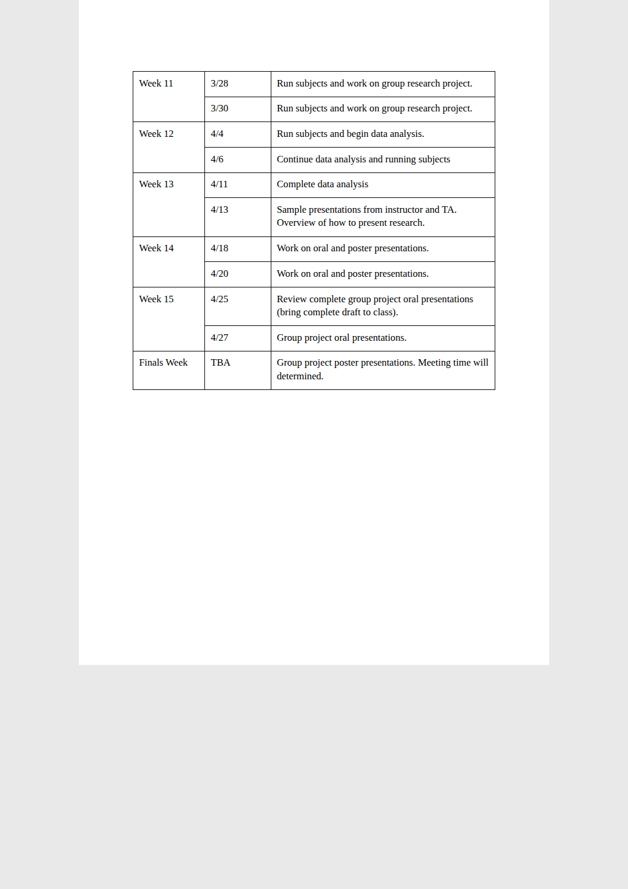| Week 11 | 3/28 | Run subjects and work on group research project. |
| 3/30 | Run subjects and work on group research project. |
| Week 12 | 4/4 | Run subjects and begin data analysis. |
| 4/6 | Continue data analysis and running subjects |
| Week 13 | 4/11 | Complete data analysis |
| 4/13 | Sample presentations from instructor and TA. Overview of how to present research. |
| Week 14 | 4/18 | Work on oral and poster presentations. |
| 4/20 | Work on oral and poster presentations. |
| Week 15 | 4/25 | Review complete group project oral presentations (bring complete draft to class). |
| 4/27 | Group project oral presentations. |
| Finals Week | TBA | Group project poster presentations. Meeting time will determined. |